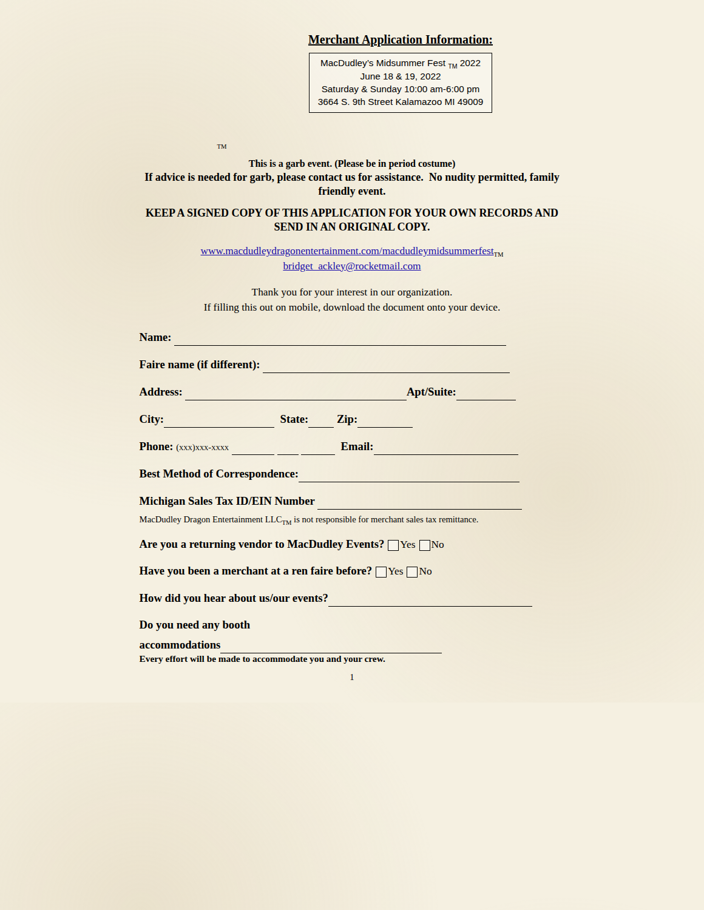TM
Merchant Application Information:
MacDudley’s Midsummer Fest TM 2022
June 18 & 19, 2022
Saturday & Sunday 10:00 am-6:00 pm
3664 S. 9th Street Kalamazoo MI 49009
This is a garb event. (Please be in period costume)
If advice is needed for garb, please contact us for assistance. No nudity permitted, family friendly event.
KEEP A SIGNED COPY OF THIS APPLICATION FOR YOUR OWN RECORDS AND SEND IN AN ORIGINAL COPY.
www.macdudleydragonentertainment.com/macdudleymidsummerfestTM
bridget_ackley@rocketmail.com
Thank you for your interest in our organization.
If filling this out on mobile, download the document onto your device.
Name:
Faire name (if different):
Address: Apt/Suite:
City: State: Zip:
Phone: (xxx)xxx-xxxx Email:
Best Method of Correspondence:
Michigan Sales Tax ID/EIN Number
MacDudley Dragon Entertainment LLCTM is not responsible for merchant sales tax remittance.
Are you a returning vendor to MacDudley Events? Yes No
Have you been a merchant at a ren faire before? Yes No
How did you hear about us/our events?
Do you need any booth
accommodations
Every effort will be made to accommodate you and your crew.
1